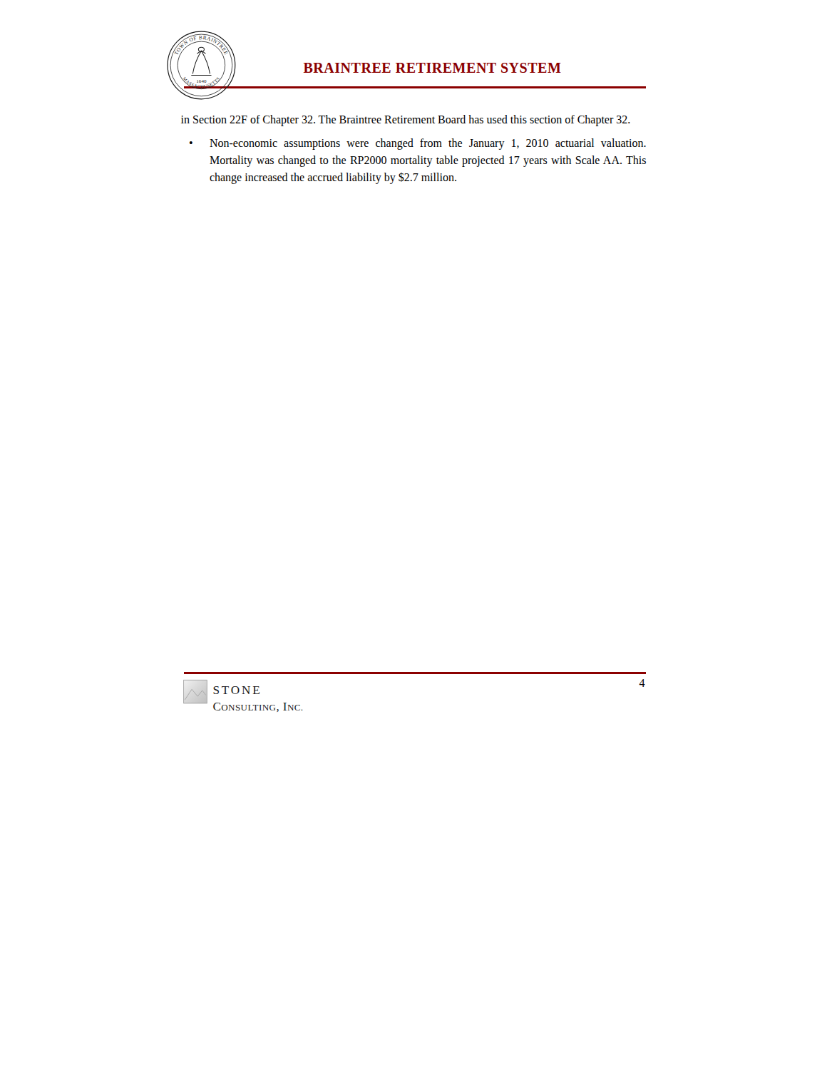TOWN OF BRAINTREE MASSACHUSETTS 1640
BRAINTREE RETIREMENT SYSTEM
in Section 22F of Chapter 32. The Braintree Retirement Board has used this section of Chapter 32.
Non-economic assumptions were changed from the January 1, 2010 actuarial valuation. Mortality was changed to the RP2000 mortality table projected 17 years with Scale AA. This change increased the accrued liability by $2.7 million.
STONE CONSULTING, INC.
4